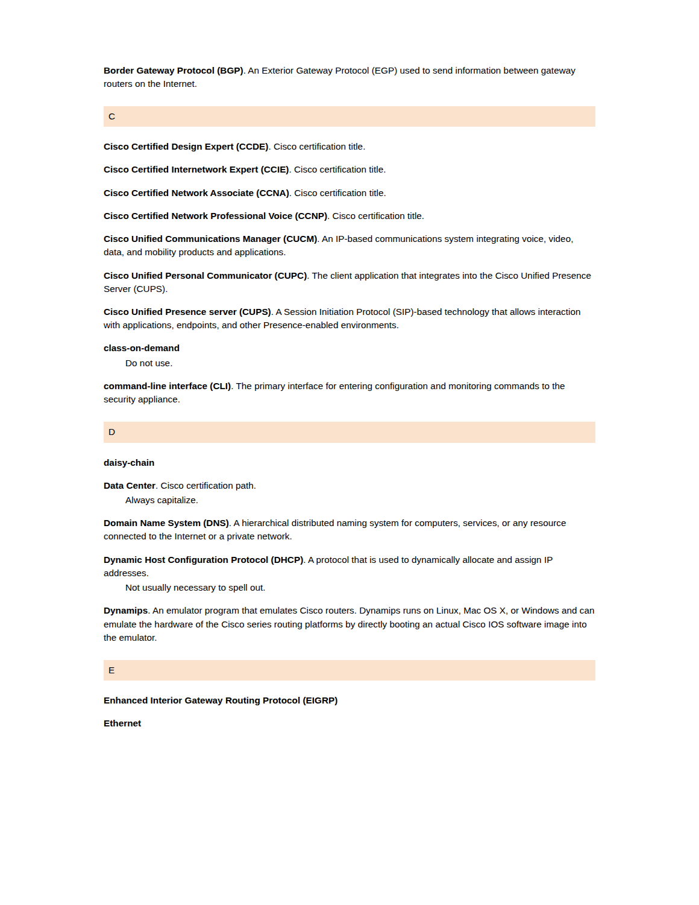Border Gateway Protocol (BGP). An Exterior Gateway Protocol (EGP) used to send information between gateway routers on the Internet.
C
Cisco Certified Design Expert (CCDE). Cisco certification title.
Cisco Certified Internetwork Expert (CCIE). Cisco certification title.
Cisco Certified Network Associate (CCNA). Cisco certification title.
Cisco Certified Network Professional Voice (CCNP). Cisco certification title.
Cisco Unified Communications Manager (CUCM). An IP-based communications system integrating voice, video, data, and mobility products and applications.
Cisco Unified Personal Communicator (CUPC). The client application that integrates into the Cisco Unified Presence Server (CUPS).
Cisco Unified Presence server (CUPS). A Session Initiation Protocol (SIP)-based technology that allows interaction with applications, endpoints, and other Presence-enabled environments.
class-on-demand
Do not use.
command-line interface (CLI). The primary interface for entering configuration and monitoring commands to the security appliance.
D
daisy-chain
Data Center. Cisco certification path.
Always capitalize.
Domain Name System (DNS). A hierarchical distributed naming system for computers, services, or any resource connected to the Internet or a private network.
Dynamic Host Configuration Protocol (DHCP). A protocol that is used to dynamically allocate and assign IP addresses.
Not usually necessary to spell out.
Dynamips. An emulator program that emulates Cisco routers. Dynamips runs on Linux, Mac OS X, or Windows and can emulate the hardware of the Cisco series routing platforms by directly booting an actual Cisco IOS software image into the emulator.
E
Enhanced Interior Gateway Routing Protocol (EIGRP)
Ethernet